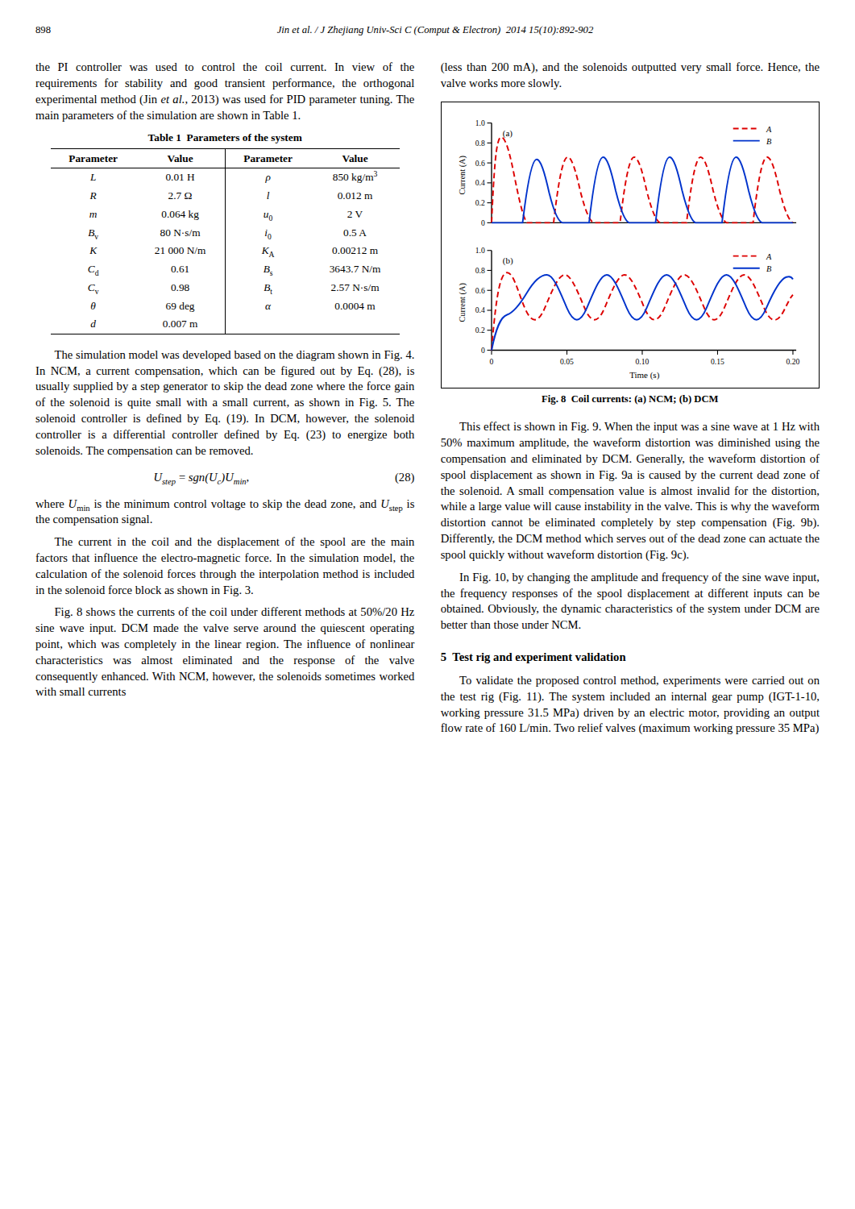898 Jin et al. / J Zhejiang Univ-Sci C (Comput & Electron) 2014 15(10):892-902
the PI controller was used to control the coil current. In view of the requirements for stability and good transient performance, the orthogonal experimental method (Jin et al., 2013) was used for PID parameter tuning. The main parameters of the simulation are shown in Table 1.
Table 1 Parameters of the system
| Parameter | Value | Parameter | Value |
| --- | --- | --- | --- |
| L | 0.01 H | ρ | 850 kg/m 3 |
| R | 2.7 Ω | l | 0.012 m |
| m | 0.064 kg | u 0 | 2 V |
| B v | 80 N·s/m | i 0 | 0.5 A |
| K | 21 000 N/m | K A | 0.00212 m |
| C d | 0.61 | B s | 3643.7 N/m |
| C v | 0.98 | B t | 2.57 N·s/m |
| θ | 69 deg | α | 0.0004 m |
| d | 0.007 m | | |
The simulation model was developed based on the diagram shown in Fig. 4. In NCM, a current compensation, which can be figured out by Eq. (28), is usually supplied by a step generator to skip the dead zone where the force gain of the solenoid is quite small with a small current, as shown in Fig. 5. The solenoid controller is defined by Eq. (19). In DCM, however, the solenoid controller is a differential controller defined by Eq. (23) to energize both solenoids. The compensation can be removed.
Ustep = sgn(Uc)Umin, (28)
where Umin is the minimum control voltage to skip the dead zone, and Ustep is the compensation signal.
The current in the coil and the displacement of the spool are the main factors that influence the electro-magnetic force. In the simulation model, the calculation of the solenoid forces through the interpolation method is included in the solenoid force block as shown in Fig. 3.
Fig. 8 shows the currents of the coil under different methods at 50%/20 Hz sine wave input. DCM made the valve serve around the quiescent operating point, which was completely in the linear region. The influence of nonlinear characteristics was almost eliminated and the response of the valve consequently enhanced. With NCM, however, the solenoids sometimes worked with small currents
(less than 200 mA), and the solenoids outputted very small force. Hence, the valve works more slowly.
1.0 0.8 0.6 0.4 0.2 0 Current (A) (a) A B 1.0 0.8 0.6 0.4 0.2 0 Current (A) (b) A B 0 0.05 0.10 0.15 0.20 Time (s)
Fig. 8 Coil currents: (a) NCM; (b) DCM
This effect is shown in Fig. 9. When the input was a sine wave at 1 Hz with 50% maximum amplitude, the waveform distortion was diminished using the compensation and eliminated by DCM. Generally, the waveform distortion of spool displacement as shown in Fig. 9a is caused by the current dead zone of the solenoid. A small compensation value is almost invalid for the distortion, while a large value will cause instability in the valve. This is why the waveform distortion cannot be eliminated completely by step compensation (Fig. 9b). Differently, the DCM method which serves out of the dead zone can actuate the spool quickly without waveform distortion (Fig. 9c).
In Fig. 10, by changing the amplitude and frequency of the sine wave input, the frequency responses of the spool displacement at different inputs can be obtained. Obviously, the dynamic characteristics of the system under DCM are better than those under NCM.
5 Test rig and experiment validation
To validate the proposed control method, experiments were carried out on the test rig (Fig. 11). The system included an internal gear pump (IGT-1-10, working pressure 31.5 MPa) driven by an electric motor, providing an output flow rate of 160 L/min. Two relief valves (maximum working pressure 35 MPa)